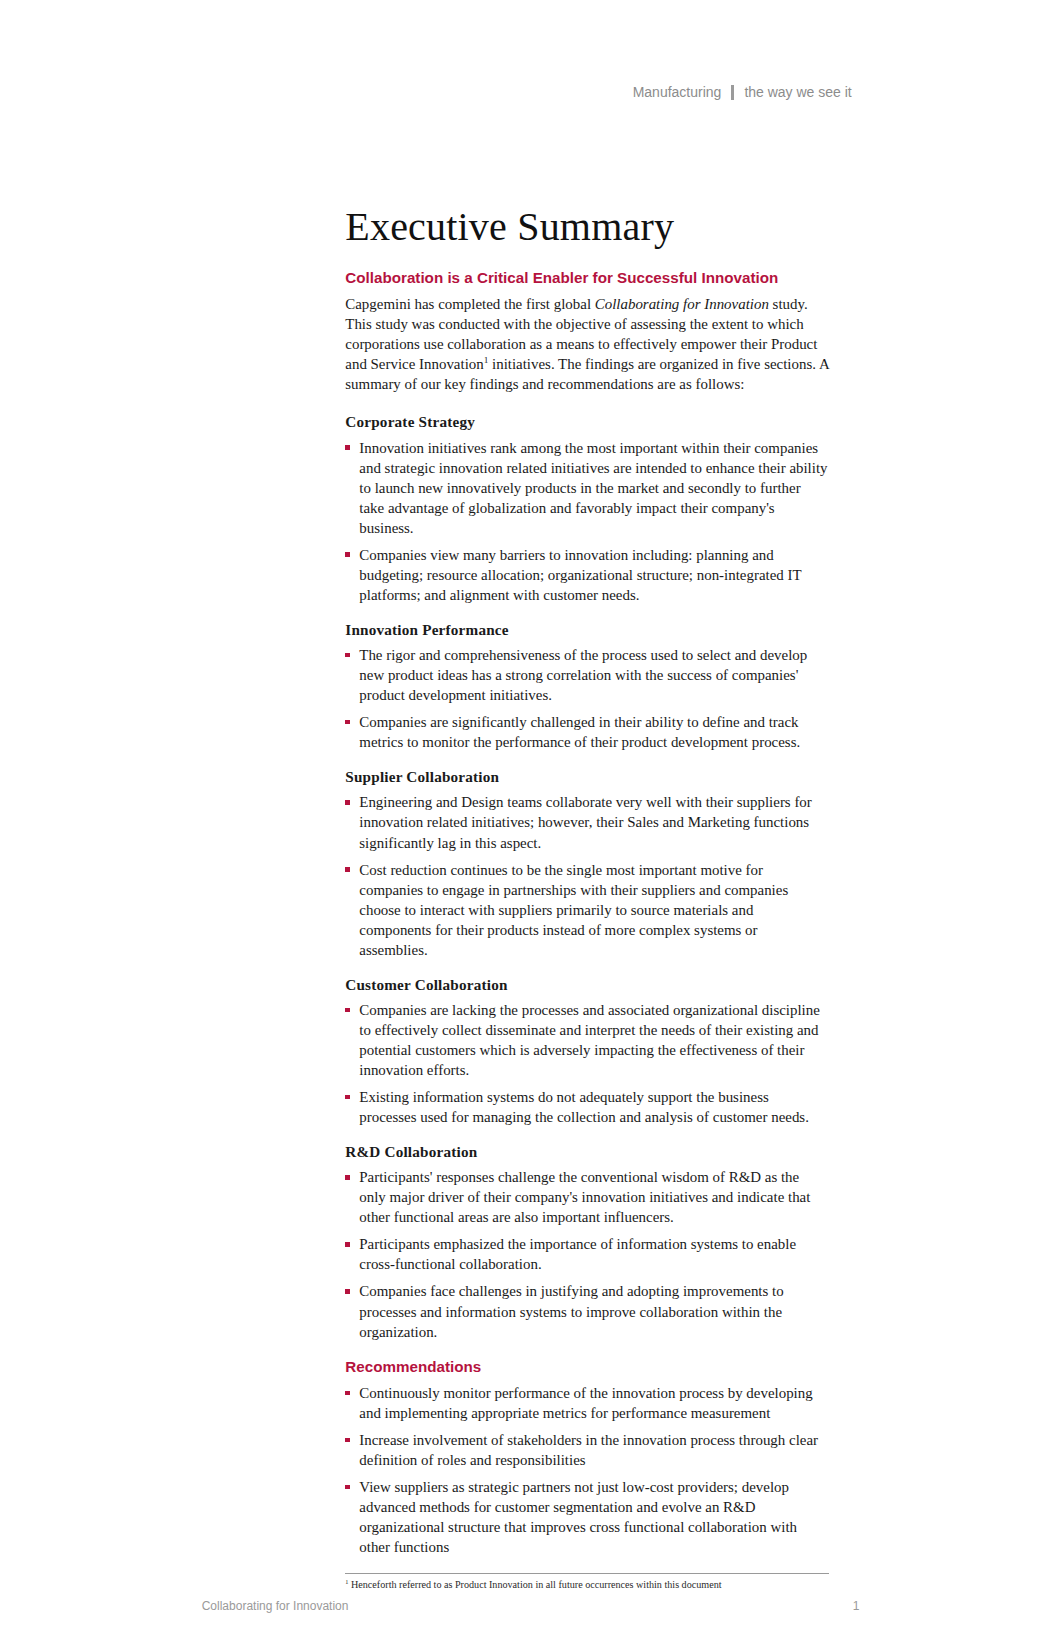Manufacturing the way we see it
Executive Summary
Collaboration is a Critical Enabler for Successful Innovation
Capgemini has completed the first global Collaborating for Innovation study. This study was conducted with the objective of assessing the extent to which corporations use collaboration as a means to effectively empower their Product and Service Innovation1 initiatives. The findings are organized in five sections. A summary of our key findings and recommendations are as follows:
Corporate Strategy
Innovation initiatives rank among the most important within their companies and strategic innovation related initiatives are intended to enhance their ability to launch new innovatively products in the market and secondly to further take advantage of globalization and favorably impact their company's business.
Companies view many barriers to innovation including: planning and budgeting; resource allocation; organizational structure; non-integrated IT platforms; and alignment with customer needs.
Innovation Performance
The rigor and comprehensiveness of the process used to select and develop new product ideas has a strong correlation with the success of companies' product development initiatives.
Companies are significantly challenged in their ability to define and track metrics to monitor the performance of their product development process.
Supplier Collaboration
Engineering and Design teams collaborate very well with their suppliers for innovation related initiatives; however, their Sales and Marketing functions significantly lag in this aspect.
Cost reduction continues to be the single most important motive for companies to engage in partnerships with their suppliers and companies choose to interact with suppliers primarily to source materials and components for their products instead of more complex systems or assemblies.
Customer Collaboration
Companies are lacking the processes and associated organizational discipline to effectively collect disseminate and interpret the needs of their existing and potential customers which is adversely impacting the effectiveness of their innovation efforts.
Existing information systems do not adequately support the business processes used for managing the collection and analysis of customer needs.
R&D Collaboration
Participants' responses challenge the conventional wisdom of R&D as the only major driver of their company's innovation initiatives and indicate that other functional areas are also important influencers.
Participants emphasized the importance of information systems to enable cross-functional collaboration.
Companies face challenges in justifying and adopting improvements to processes and information systems to improve collaboration within the organization.
Recommendations
Continuously monitor performance of the innovation process by developing and implementing appropriate metrics for performance measurement
Increase involvement of stakeholders in the innovation process through clear definition of roles and responsibilities
View suppliers as strategic partners not just low-cost providers; develop advanced methods for customer segmentation and evolve an R&D organizational structure that improves cross functional collaboration with other functions
1 Henceforth referred to as Product Innovation in all future occurrences within this document
Collaborating for Innovation 1